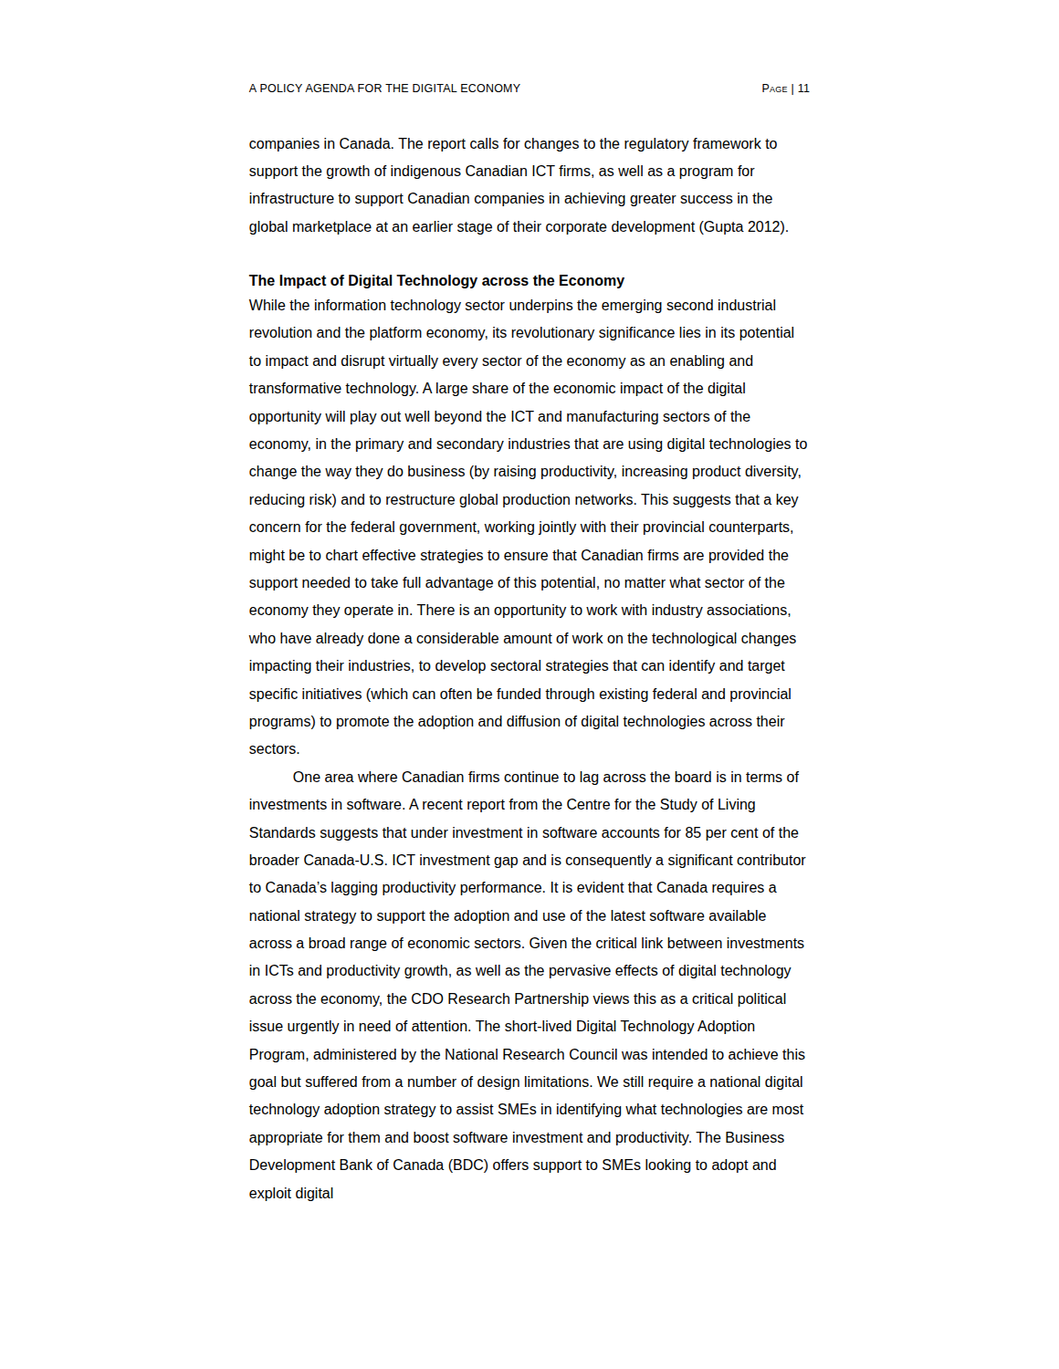A Policy Agenda for the Digital Economy Page | 11
companies in Canada. The report calls for changes to the regulatory framework to support the growth of indigenous Canadian ICT firms, as well as a program for infrastructure to support Canadian companies in achieving greater success in the global marketplace at an earlier stage of their corporate development (Gupta 2012).
The Impact of Digital Technology across the Economy
While the information technology sector underpins the emerging second industrial revolution and the platform economy, its revolutionary significance lies in its potential to impact and disrupt virtually every sector of the economy as an enabling and transformative technology. A large share of the economic impact of the digital opportunity will play out well beyond the ICT and manufacturing sectors of the economy, in the primary and secondary industries that are using digital technologies to change the way they do business (by raising productivity, increasing product diversity, reducing risk) and to restructure global production networks. This suggests that a key concern for the federal government, working jointly with their provincial counterparts, might be to chart effective strategies to ensure that Canadian firms are provided the support needed to take full advantage of this potential, no matter what sector of the economy they operate in. There is an opportunity to work with industry associations, who have already done a considerable amount of work on the technological changes impacting their industries, to develop sectoral strategies that can identify and target specific initiatives (which can often be funded through existing federal and provincial programs) to promote the adoption and diffusion of digital technologies across their sectors.
One area where Canadian firms continue to lag across the board is in terms of investments in software. A recent report from the Centre for the Study of Living Standards suggests that under investment in software accounts for 85 per cent of the broader Canada-U.S. ICT investment gap and is consequently a significant contributor to Canada’s lagging productivity performance. It is evident that Canada requires a national strategy to support the adoption and use of the latest software available across a broad range of economic sectors. Given the critical link between investments in ICTs and productivity growth, as well as the pervasive effects of digital technology across the economy, the CDO Research Partnership views this as a critical political issue urgently in need of attention. The short-lived Digital Technology Adoption Program, administered by the National Research Council was intended to achieve this goal but suffered from a number of design limitations. We still require a national digital technology adoption strategy to assist SMEs in identifying what technologies are most appropriate for them and boost software investment and productivity. The Business Development Bank of Canada (BDC) offers support to SMEs looking to adopt and exploit digital